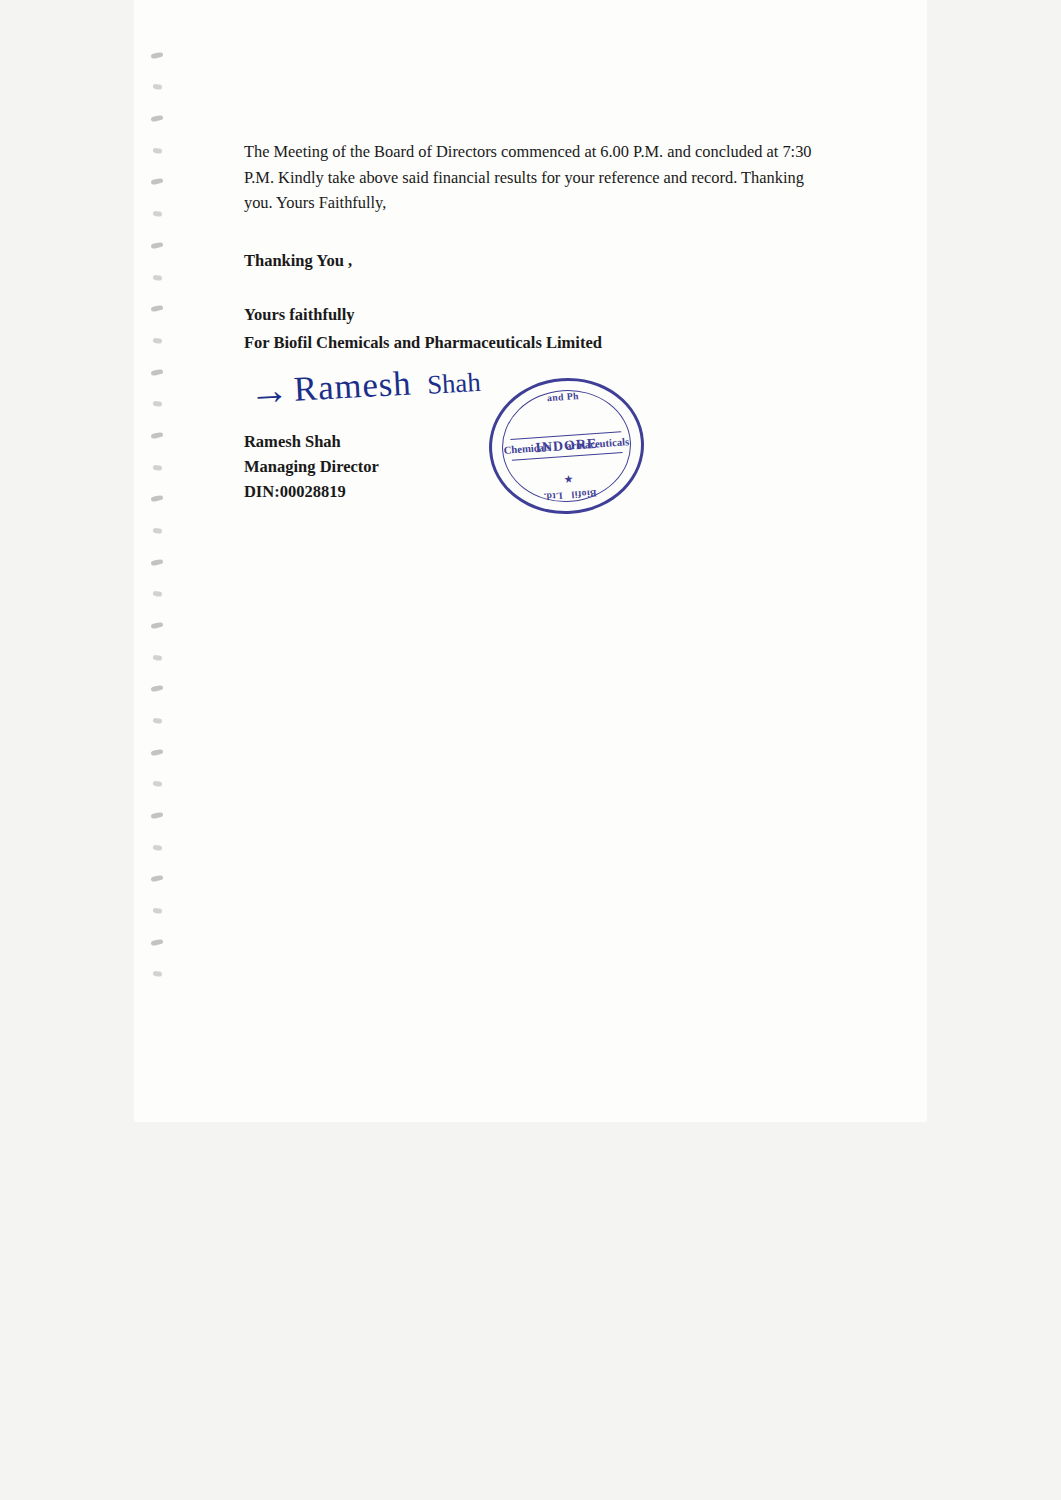The Meeting of the Board of Directors commenced at 6.00 P.M. and concluded at 7:30 P.M. Kindly take above said financial results for your reference and record. Thanking you. Yours Faithfully,
Thanking You ,
Yours faithfully
For Biofil Chemicals and Pharmaceuticals Limited
→ Ramesh Shah
and Ph
Chemicals
armaceuticals
INDORE
★
Biofil Ltd.
Ramesh Shah
Managing Director
DIN:00028819